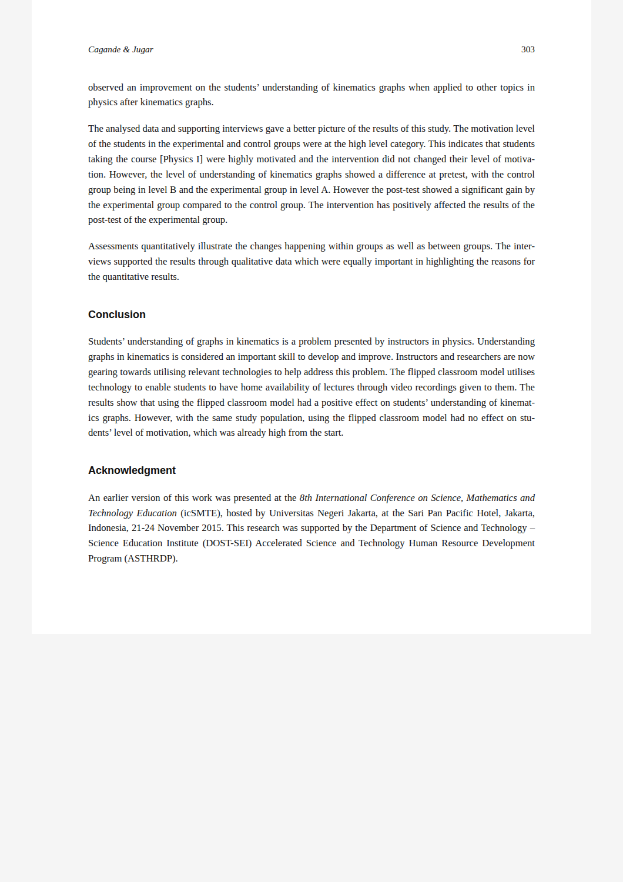Cagande & Jugar 303
observed an improvement on the students’ understanding of kinematics graphs when applied to other topics in physics after kinematics graphs.
The analysed data and supporting interviews gave a better picture of the results of this study. The motivation level of the students in the experimental and control groups were at the high level category. This indicates that students taking the course [Physics I] were highly motivated and the intervention did not changed their level of motivation. However, the level of understanding of kinematics graphs showed a difference at pretest, with the control group being in level B and the experimental group in level A. However the post-test showed a significant gain by the experimental group compared to the control group. The intervention has positively affected the results of the post-test of the experimental group.
Assessments quantitatively illustrate the changes happening within groups as well as between groups. The interviews supported the results through qualitative data which were equally important in highlighting the reasons for the quantitative results.
Conclusion
Students’ understanding of graphs in kinematics is a problem presented by instructors in physics. Understanding graphs in kinematics is considered an important skill to develop and improve. Instructors and researchers are now gearing towards utilising relevant technologies to help address this problem. The flipped classroom model utilises technology to enable students to have home availability of lectures through video recordings given to them. The results show that using the flipped classroom model had a positive effect on students’ understanding of kinematics graphs. However, with the same study population, using the flipped classroom model had no effect on students’ level of motivation, which was already high from the start.
Acknowledgment
An earlier version of this work was presented at the 8th International Conference on Science, Mathematics and Technology Education (icSMTE), hosted by Universitas Negeri Jakarta, at the Sari Pan Pacific Hotel, Jakarta, Indonesia, 21-24 November 2015. This research was supported by the Department of Science and Technology – Science Education Institute (DOST-SEI) Accelerated Science and Technology Human Resource Development Program (ASTHRDP).